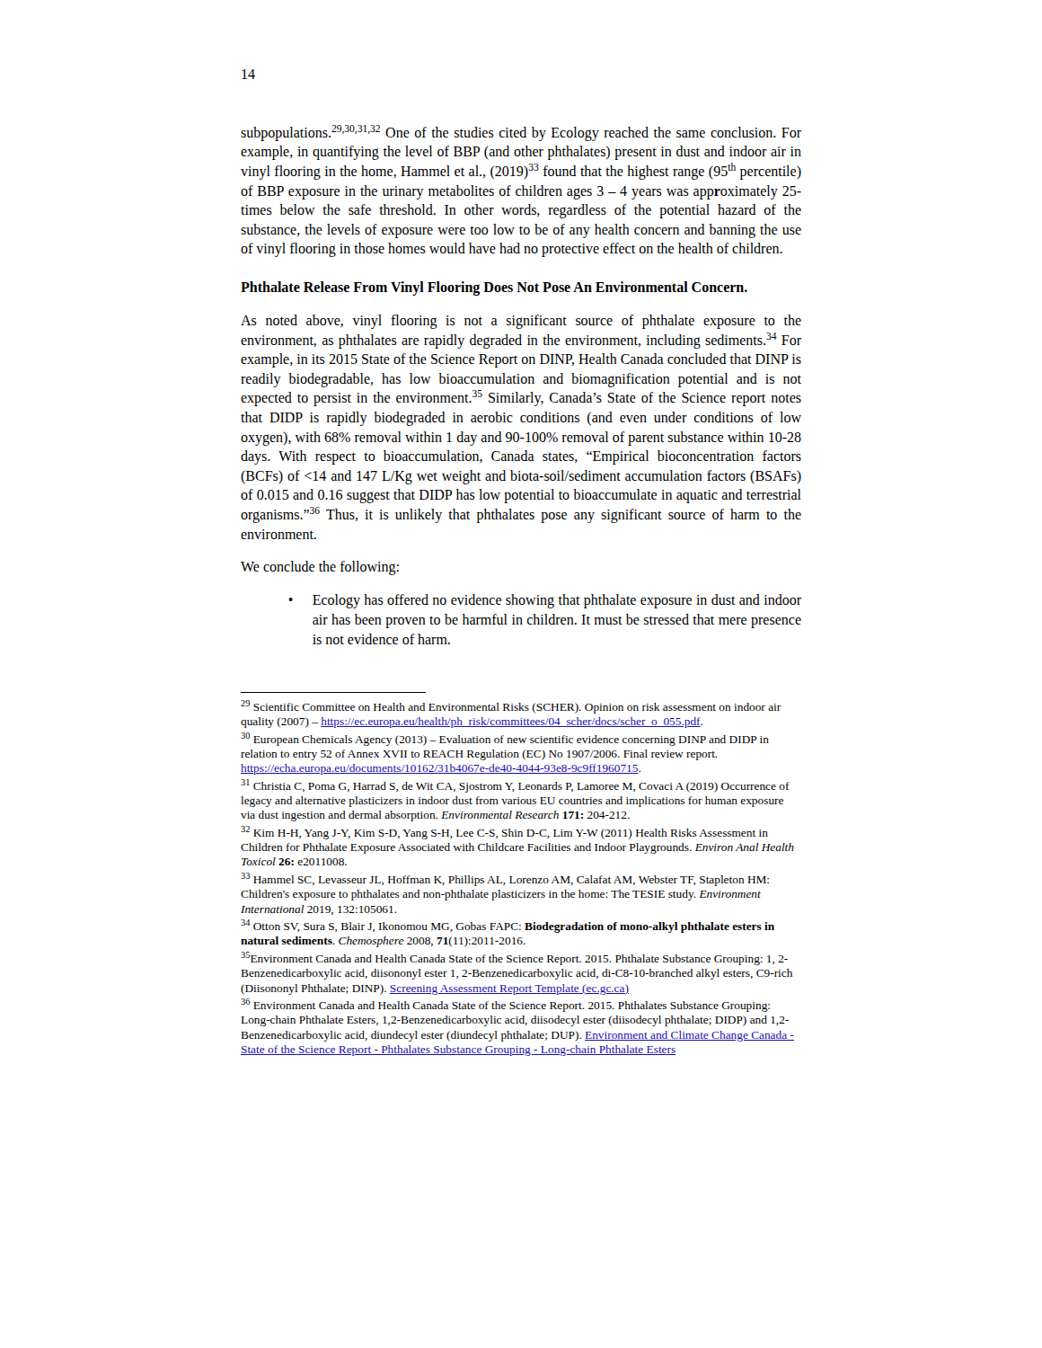14
subpopulations.29,30,31,32 One of the studies cited by Ecology reached the same conclusion. For example, in quantifying the level of BBP (and other phthalates) present in dust and indoor air in vinyl flooring in the home, Hammel et al., (2019)33 found that the highest range (95th percentile) of BBP exposure in the urinary metabolites of children ages 3 – 4 years was approximately 25-times below the safe threshold. In other words, regardless of the potential hazard of the substance, the levels of exposure were too low to be of any health concern and banning the use of vinyl flooring in those homes would have had no protective effect on the health of children.
Phthalate Release From Vinyl Flooring Does Not Pose An Environmental Concern.
As noted above, vinyl flooring is not a significant source of phthalate exposure to the environment, as phthalates are rapidly degraded in the environment, including sediments.34 For example, in its 2015 State of the Science Report on DINP, Health Canada concluded that DINP is readily biodegradable, has low bioaccumulation and biomagnification potential and is not expected to persist in the environment.35 Similarly, Canada’s State of the Science report notes that DIDP is rapidly biodegraded in aerobic conditions (and even under conditions of low oxygen), with 68% removal within 1 day and 90-100% removal of parent substance within 10-28 days. With respect to bioaccumulation, Canada states, “Empirical bioconcentration factors (BCFs) of <14 and 147 L/Kg wet weight and biota-soil/sediment accumulation factors (BSAFs) of 0.015 and 0.16 suggest that DIDP has low potential to bioaccumulate in aquatic and terrestrial organisms.”36 Thus, it is unlikely that phthalates pose any significant source of harm to the environment.
We conclude the following:
Ecology has offered no evidence showing that phthalate exposure in dust and indoor air has been proven to be harmful in children. It must be stressed that mere presence is not evidence of harm.
29 Scientific Committee on Health and Environmental Risks (SCHER). Opinion on risk assessment on indoor air quality (2007) – https://ec.europa.eu/health/ph_risk/committees/04_scher/docs/scher_o_055.pdf.
30 European Chemicals Agency (2013) – Evaluation of new scientific evidence concerning DINP and DIDP in relation to entry 52 of Annex XVII to REACH Regulation (EC) No 1907/2006. Final review report. https://echa.europa.eu/documents/10162/31b4067e-de40-4044-93e8-9c9ff1960715.
31 Christia C, Poma G, Harrad S, de Wit CA, Sjostrom Y, Leonards P, Lamoree M, Covaci A (2019) Occurrence of legacy and alternative plasticizers in indoor dust from various EU countries and implications for human exposure via dust ingestion and dermal absorption. Environmental Research 171: 204-212.
32 Kim H-H, Yang J-Y, Kim S-D, Yang S-H, Lee C-S, Shin D-C, Lim Y-W (2011) Health Risks Assessment in Children for Phthalate Exposure Associated with Childcare Facilities and Indoor Playgrounds. Environ Anal Health Toxicol 26: e2011008.
33 Hammel SC, Levasseur JL, Hoffman K, Phillips AL, Lorenzo AM, Calafat AM, Webster TF, Stapleton HM: Children's exposure to phthalates and non-phthalate plasticizers in the home: The TESIE study. Environment International 2019, 132:105061.
34 Otton SV, Sura S, Blair J, Ikonomou MG, Gobas FAPC: Biodegradation of mono-alkyl phthalate esters in natural sediments. Chemosphere 2008, 71(11):2011-2016.
35Environment Canada and Health Canada State of the Science Report. 2015. Phthalate Substance Grouping: 1, 2-Benzenedicarboxylic acid, diisononyl ester 1, 2-Benzenedicarboxylic acid, di-C8-10-branched alkyl esters, C9-rich (Diisononyl Phthalate; DINP). Screening Assessment Report Template (ec.gc.ca)
36 Environment Canada and Health Canada State of the Science Report. 2015. Phthalates Substance Grouping: Long-chain Phthalate Esters, 1,2-Benzenedicarboxylic acid, diisodecyl ester (diisodecyl phthalate; DIDP) and 1,2-Benzenedicarboxylic acid, diundecyl ester (diundecyl phthalate; DUP). Environment and Climate Change Canada - State of the Science Report - Phthalates Substance Grouping - Long-chain Phthalate Esters